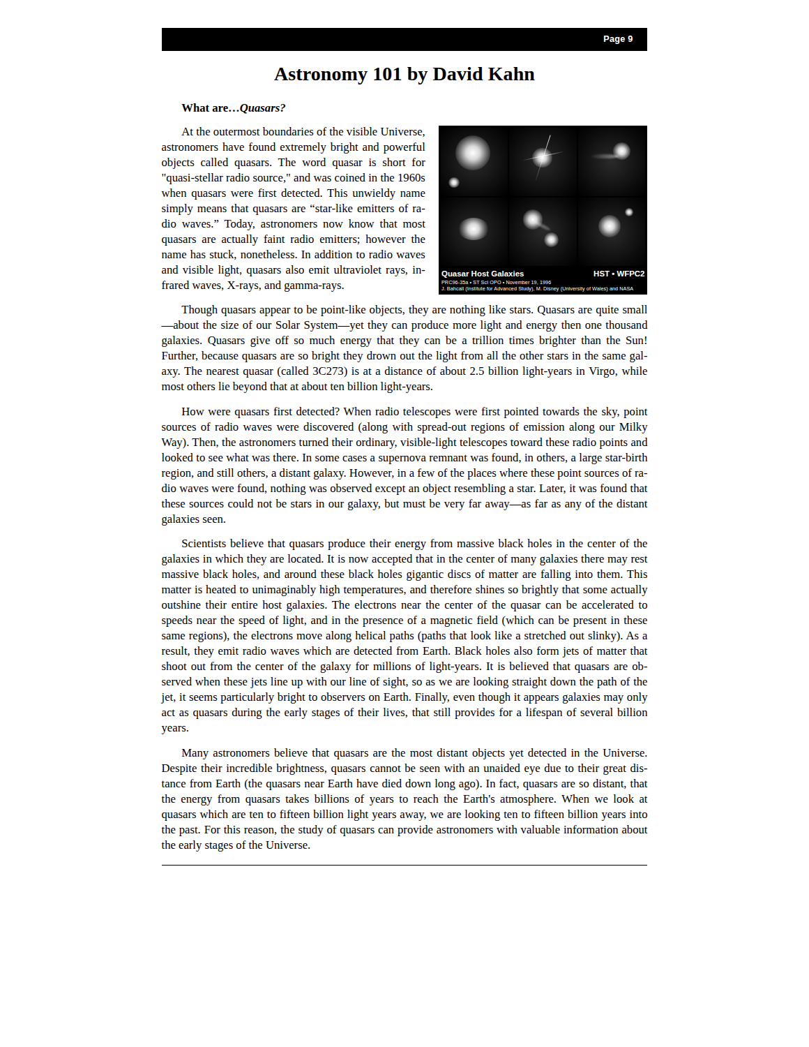Page 9
Astronomy 101 by David Kahn
What are…Quasars?
Quasar Host Galaxies HST • WFPC2
PRC96-35a • ST ScI OPO • November 19, 1996
J. Bahcall (Institute for Advanced Study), M. Disney (University of Wales) and NASA
At the outermost boundaries of the visible Universe, astronomers have found extremely bright and powerful objects called quasars. The word quasar is short for "quasi-stellar radio source," and was coined in the 1960s when quasars were first detected. This unwieldy name simply means that quasars are “star-like emitters of radio waves.” Today, astronomers now know that most quasars are actually faint radio emitters; however the name has stuck, nonetheless. In addition to radio waves and visible light, quasars also emit ultraviolet rays, infrared waves, X-rays, and gamma-rays.
Though quasars appear to be point-like objects, they are nothing like stars. Quasars are quite small—about the size of our Solar System—yet they can produce more light and energy then one thousand galaxies. Quasars give off so much energy that they can be a trillion times brighter than the Sun! Further, because quasars are so bright they drown out the light from all the other stars in the same galaxy. The nearest quasar (called 3C273) is at a distance of about 2.5 billion light-years in Virgo, while most others lie beyond that at about ten billion light-years.
How were quasars first detected? When radio telescopes were first pointed towards the sky, point sources of radio waves were discovered (along with spread-out regions of emission along our Milky Way). Then, the astronomers turned their ordinary, visible-light telescopes toward these radio points and looked to see what was there. In some cases a supernova remnant was found, in others, a large star-birth region, and still others, a distant galaxy. However, in a few of the places where these point sources of radio waves were found, nothing was observed except an object resembling a star. Later, it was found that these sources could not be stars in our galaxy, but must be very far away—as far as any of the distant galaxies seen.
Scientists believe that quasars produce their energy from massive black holes in the center of the galaxies in which they are located. It is now accepted that in the center of many galaxies there may rest massive black holes, and around these black holes gigantic discs of matter are falling into them. This matter is heated to unimaginably high temperatures, and therefore shines so brightly that some actually outshine their entire host galaxies. The electrons near the center of the quasar can be accelerated to speeds near the speed of light, and in the presence of a magnetic field (which can be present in these same regions), the electrons move along helical paths (paths that look like a stretched out slinky). As a result, they emit radio waves which are detected from Earth. Black holes also form jets of matter that shoot out from the center of the galaxy for millions of light-years. It is believed that quasars are observed when these jets line up with our line of sight, so as we are looking straight down the path of the jet, it seems particularly bright to observers on Earth. Finally, even though it appears galaxies may only act as quasars during the early stages of their lives, that still provides for a lifespan of several billion years.
Many astronomers believe that quasars are the most distant objects yet detected in the Universe. Despite their incredible brightness, quasars cannot be seen with an unaided eye due to their great distance from Earth (the quasars near Earth have died down long ago). In fact, quasars are so distant, that the energy from quasars takes billions of years to reach the Earth's atmosphere. When we look at quasars which are ten to fifteen billion light years away, we are looking ten to fifteen billion years into the past. For this reason, the study of quasars can provide astronomers with valuable information about the early stages of the Universe.